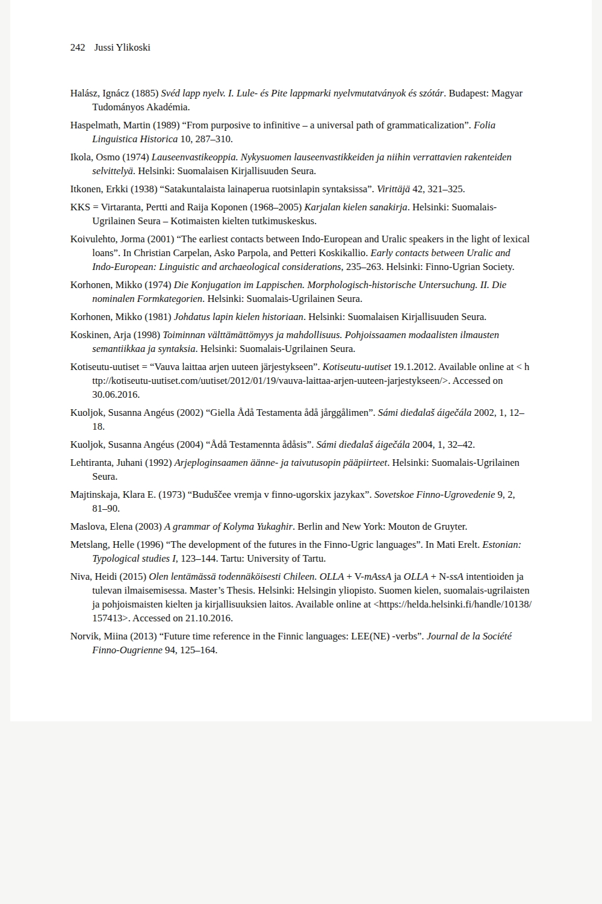242 Jussi Ylikoski
Halász, Ignácz (1885) Svéd lapp nyelv. I. Lule- és Pite lappmarki nyelvmutatványok és szótár. Budapest: Magyar Tudományos Akadémia.
Haspelmath, Martin (1989) “From purposive to infinitive – a universal path of grammaticalization”. Folia Linguistica Historica 10, 287–310.
Ikola, Osmo (1974) Lauseenvastikeoppia. Nykysuomen lauseenvastikkeiden ja niihin verrattavien rakenteiden selvittelyä. Helsinki: Suomalaisen Kirjallisuuden Seura.
Itkonen, Erkki (1938) “Satakuntalaista lainaperua ruotsinlapin syntaksissa”. Virittäjä 42, 321–325.
KKS = Virtaranta, Pertti and Raija Koponen (1968–2005) Karjalan kielen sanakirja. Helsinki: Suomalais-Ugrilainen Seura – Kotimaisten kielten tutkimuskeskus.
Koivulehto, Jorma (2001) “The earliest contacts between Indo-European and Uralic speakers in the light of lexical loans”. In Christian Carpelan, Asko Parpola, and Petteri Koskikallio. Early contacts between Uralic and Indo-European: Linguistic and archaeological considerations, 235–263. Helsinki: Finno-Ugrian Society.
Korhonen, Mikko (1974) Die Konjugation im Lappischen. Morphologisch-historische Untersuchung. II. Die nominalen Formkategorien. Helsinki: Suomalais-Ugrilainen Seura.
Korhonen, Mikko (1981) Johdatus lapin kielen historiaan. Helsinki: Suomalaisen Kirjallisuuden Seura.
Koskinen, Arja (1998) Toiminnan välttämättömyys ja mahdollisuus. Pohjoissaamen modaalisten ilmausten semantiikkaa ja syntaksia. Helsinki: Suomalais-Ugrilainen Seura.
Kotiseutu-uutiset = “Vauva laittaa arjen uuteen järjestykseen”. Kotiseutu-uutiset 19.1.2012. Available online at < http://kotiseutu-uutiset.com/uutiset/2012/01/19/vauva-laittaa-arjen-uuteen-jarjestykseen/>. Accessed on 30.06.2016.
Kuoljok, Susanna Angéus (2002) “Giella Ådå Testamenta ådå jårggålimen”. Sámi dieđalaš áigečála 2002, 1, 12–18.
Kuoljok, Susanna Angéus (2004) “Ådå Testamennta ådåsis”. Sámi dieđalaš áigečála 2004, 1, 32–42.
Lehtiranta, Juhani (1992) Arjeploginsaamen äänne- ja taivutusopin pääpiirteet. Helsinki: Suomalais-Ugrilainen Seura.
Majtinskaja, Klara E. (1973) “Buduščee vremja v finno-ugorskix jazykax”. Sovetskoe Finno-Ugrovedenie 9, 2, 81–90.
Maslova, Elena (2003) A grammar of Kolyma Yukaghir. Berlin and New York: Mouton de Gruyter.
Metslang, Helle (1996) “The development of the futures in the Finno-Ugric languages”. In Mati Erelt. Estonian: Typological studies I, 123–144. Tartu: University of Tartu.
Niva, Heidi (2015) Olen lentämässä todennäköisesti Chileen. OLLA + V-mAssA ja OLLA + N-ssA intentioiden ja tulevan ilmaisemisessa. Master’s Thesis. Helsinki: Helsingin yliopisto. Suomen kielen, suomalais-ugrilaisten ja pohjoismaisten kielten ja kirjallisuuksien laitos. Available online at <https://helda.helsinki.fi/handle/10138/157413>. Accessed on 21.10.2016.
Norvik, Miina (2013) “Future time reference in the Finnic languages: LEE(NE) -verbs”. Journal de la Société Finno-Ougrienne 94, 125–164.